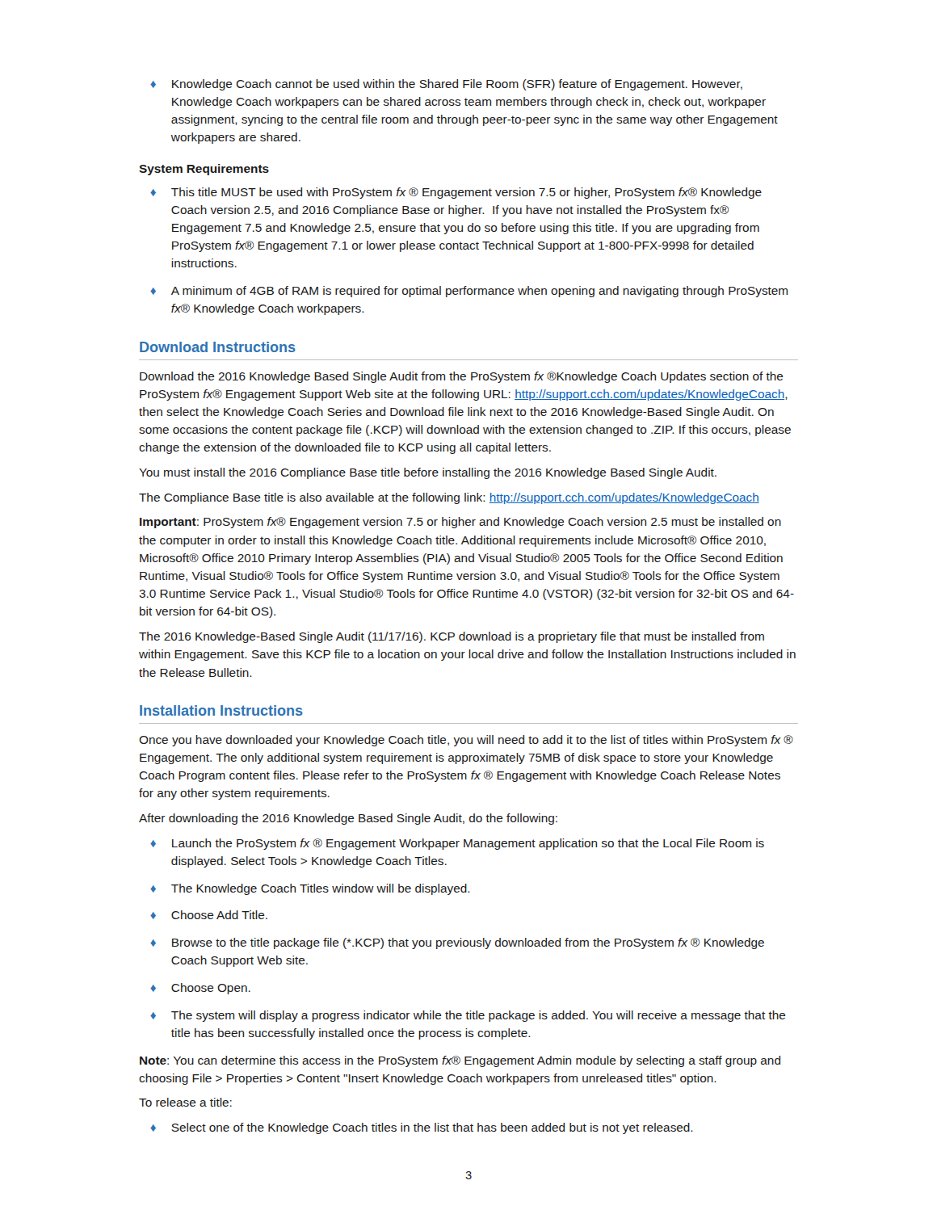Knowledge Coach cannot be used within the Shared File Room (SFR) feature of Engagement. However, Knowledge Coach workpapers can be shared across team members through check in, check out, workpaper assignment, syncing to the central file room and through peer-to-peer sync in the same way other Engagement workpapers are shared.
System Requirements
This title MUST be used with ProSystem fx ® Engagement version 7.5 or higher, ProSystem fx® Knowledge Coach version 2.5, and 2016 Compliance Base or higher. If you have not installed the ProSystem fx® Engagement 7.5 and Knowledge 2.5, ensure that you do so before using this title. If you are upgrading from ProSystem fx® Engagement 7.1 or lower please contact Technical Support at 1-800-PFX-9998 for detailed instructions.
A minimum of 4GB of RAM is required for optimal performance when opening and navigating through ProSystem fx® Knowledge Coach workpapers.
Download Instructions
Download the 2016 Knowledge Based Single Audit from the ProSystem fx ®Knowledge Coach Updates section of the ProSystem fx® Engagement Support Web site at the following URL: http://support.cch.com/updates/KnowledgeCoach, then select the Knowledge Coach Series and Download file link next to the 2016 Knowledge-Based Single Audit. On some occasions the content package file (.KCP) will download with the extension changed to .ZIP. If this occurs, please change the extension of the downloaded file to KCP using all capital letters.
You must install the 2016 Compliance Base title before installing the 2016 Knowledge Based Single Audit.
The Compliance Base title is also available at the following link: http://support.cch.com/updates/KnowledgeCoach
Important: ProSystem fx® Engagement version 7.5 or higher and Knowledge Coach version 2.5 must be installed on the computer in order to install this Knowledge Coach title. Additional requirements include Microsoft® Office 2010, Microsoft® Office 2010 Primary Interop Assemblies (PIA) and Visual Studio® 2005 Tools for the Office Second Edition Runtime, Visual Studio® Tools for Office System Runtime version 3.0, and Visual Studio® Tools for the Office System 3.0 Runtime Service Pack 1., Visual Studio® Tools for Office Runtime 4.0 (VSTOR) (32-bit version for 32-bit OS and 64-bit version for 64-bit OS).
The 2016 Knowledge-Based Single Audit (11/17/16). KCP download is a proprietary file that must be installed from within Engagement. Save this KCP file to a location on your local drive and follow the Installation Instructions included in the Release Bulletin.
Installation Instructions
Once you have downloaded your Knowledge Coach title, you will need to add it to the list of titles within ProSystem fx ® Engagement. The only additional system requirement is approximately 75MB of disk space to store your Knowledge Coach Program content files. Please refer to the ProSystem fx ® Engagement with Knowledge Coach Release Notes for any other system requirements.
After downloading the 2016 Knowledge Based Single Audit, do the following:
Launch the ProSystem fx ® Engagement Workpaper Management application so that the Local File Room is displayed. Select Tools > Knowledge Coach Titles.
The Knowledge Coach Titles window will be displayed.
Choose Add Title.
Browse to the title package file (*.KCP) that you previously downloaded from the ProSystem fx ® Knowledge Coach Support Web site.
Choose Open.
The system will display a progress indicator while the title package is added. You will receive a message that the title has been successfully installed once the process is complete.
Note: You can determine this access in the ProSystem fx® Engagement Admin module by selecting a staff group and choosing File > Properties > Content "Insert Knowledge Coach workpapers from unreleased titles" option.
To release a title:
Select one of the Knowledge Coach titles in the list that has been added but is not yet released.
3